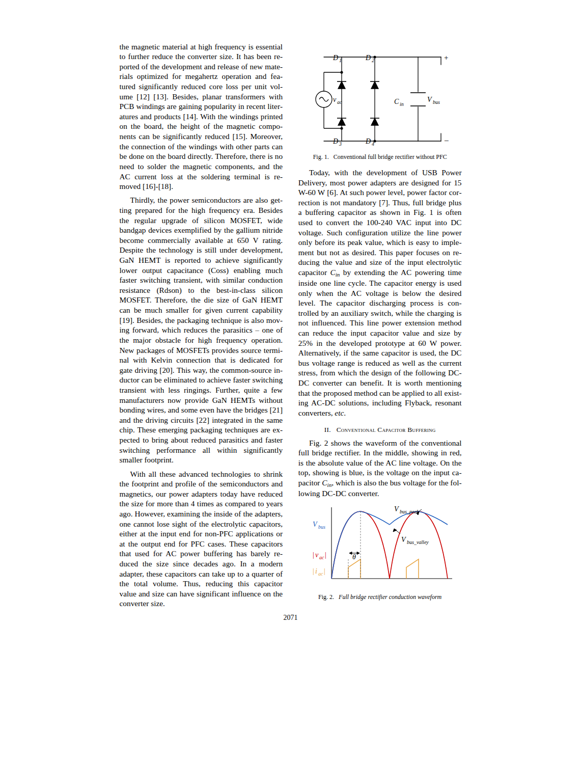the magnetic material at high frequency is essential to further reduce the converter size. It has been reported of the development and release of new materials optimized for megahertz operation and featured significantly reduced core loss per unit volume [12] [13]. Besides, planar transformers with PCB windings are gaining popularity in recent literatures and products [14]. With the windings printed on the board, the height of the magnetic components can be significantly reduced [15]. Moreover, the connection of the windings with other parts can be done on the board directly. Therefore, there is no need to solder the magnetic components, and the AC current loss at the soldering terminal is removed [16]-[18].
Thirdly, the power semiconductors are also getting prepared for the high frequency era. Besides the regular upgrade of silicon MOSFET, wide bandgap devices exemplified by the gallium nitride become commercially available at 650 V rating. Despite the technology is still under development, GaN HEMT is reported to achieve significantly lower output capacitance (Coss) enabling much faster switching transient, with similar conduction resistance (Rdson) to the best-in-class silicon MOSFET. Therefore, the die size of GaN HEMT can be much smaller for given current capability [19]. Besides, the packaging technique is also moving forward, which reduces the parasitics – one of the major obstacle for high frequency operation. New packages of MOSFETs provides source terminal with Kelvin connection that is dedicated for gate driving [20]. This way, the common-source inductor can be eliminated to achieve faster switching transient with less ringings. Further, quite a few manufacturers now provide GaN HEMTs without bonding wires, and some even have the bridges [21] and the driving circuits [22] integrated in the same chip. These emerging packaging techniques are expected to bring about reduced parasitics and faster switching performance all within significantly smaller footprint.
With all these advanced technologies to shrink the footprint and profile of the semiconductors and magnetics, our power adapters today have reduced the size for more than 4 times as compared to years ago. However, examining the inside of the adapters, one cannot lose sight of the electrolytic capacitors, either at the input end for non-PFC applications or at the output end for PFC cases. These capacitors that used for AC power buffering has barely reduced the size since decades ago. In a modern adapter, these capacitors can take up to a quarter of the total volume. Thus, reducing this capacitor value and size can have significant influence on the converter size.
D 1 D 2 D 3 D 4 v ac C in V bus + −
Fig. 1. Conventional full bridge rectifier without PFC
Today, with the development of USB Power Delivery, most power adapters are designed for 15 W-60 W [6]. At such power level, power factor correction is not mandatory [7]. Thus, full bridge plus a buffering capacitor as shown in Fig. 1 is often used to convert the 100-240 VAC input into DC voltage. Such configuration utilize the line power only before its peak value, which is easy to implement but not as desired. This paper focuses on reducing the value and size of the input electrolytic capacitor Cin by extending the AC powering time inside one line cycle. The capacitor energy is used only when the AC voltage is below the desired level. The capacitor discharging process is controlled by an auxiliary switch, while the charging is not influenced. This line power extension method can reduce the input capacitor value and size by 25% in the developed prototype at 60 W power. Alternatively, if the same capacitor is used, the DC bus voltage range is reduced as well as the current stress, from which the design of the following DC-DC converter can benefit. It is worth mentioning that the proposed method can be applied to all existing AC-DC solutions, including Flyback, resonant converters, etc.
II. Conventional Capacitor Buffering
Fig. 2 shows the waveform of the conventional full bridge rectifier. In the middle, showing in red, is the absolute value of the AC line voltage. On the top, showing is blue, is the voltage on the input capacitor Cin, which is also the bus voltage for the following DC-DC converter.
V bus | v ac | | i ac | θ V bus_peak V bus_valley
Fig. 2. Full bridge rectifier conduction waveform
2071